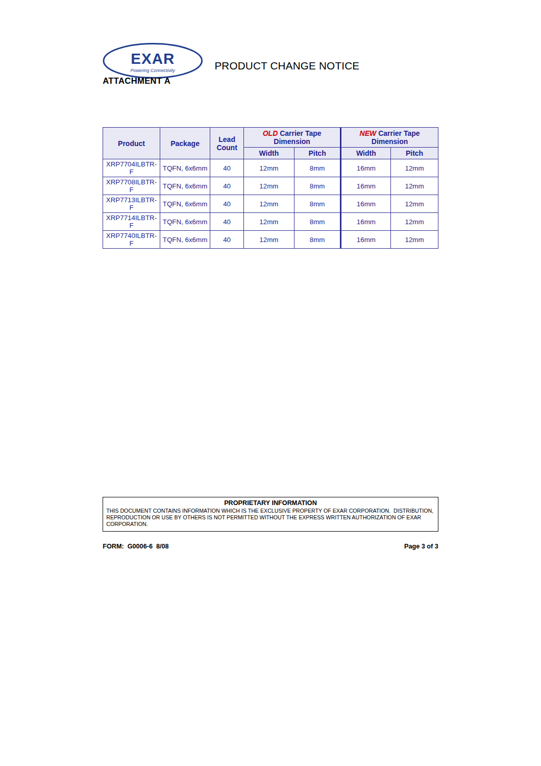EXAR Powering Connectivity
PRODUCT CHANGE NOTICE
ATTACHMENT A
| Product | Package | Lead Count | OLD Carrier Tape Dimension | NEW Carrier Tape Dimension |
| --- | --- | --- | --- | --- |
| Width | Pitch | Width | Pitch |
| XRP7704ILBTR-F | TQFN, 6x6mm | 40 | 12mm | 8mm | 16mm | 12mm |
| XRP7708ILBTR-F | TQFN, 6x6mm | 40 | 12mm | 8mm | 16mm | 12mm |
| XRP7713ILBTR-F | TQFN, 6x6mm | 40 | 12mm | 8mm | 16mm | 12mm |
| XRP7714ILBTR-F | TQFN, 6x6mm | 40 | 12mm | 8mm | 16mm | 12mm |
| XRP7740ILBTR-F | TQFN, 6x6mm | 40 | 12mm | 8mm | 16mm | 12mm |
PROPRIETARY INFORMATION
THIS DOCUMENT CONTAINS INFORMATION WHICH IS THE EXCLUSIVE PROPERTY OF EXAR CORPORATION. DISTRIBUTION, REPRODUCTION OR USE BY OTHERS IS NOT PERMITTED WITHOUT THE EXPRESS WRITTEN AUTHORIZATION OF EXAR CORPORATION.
FORM: G0006-6 8/08 Page 3 of 3